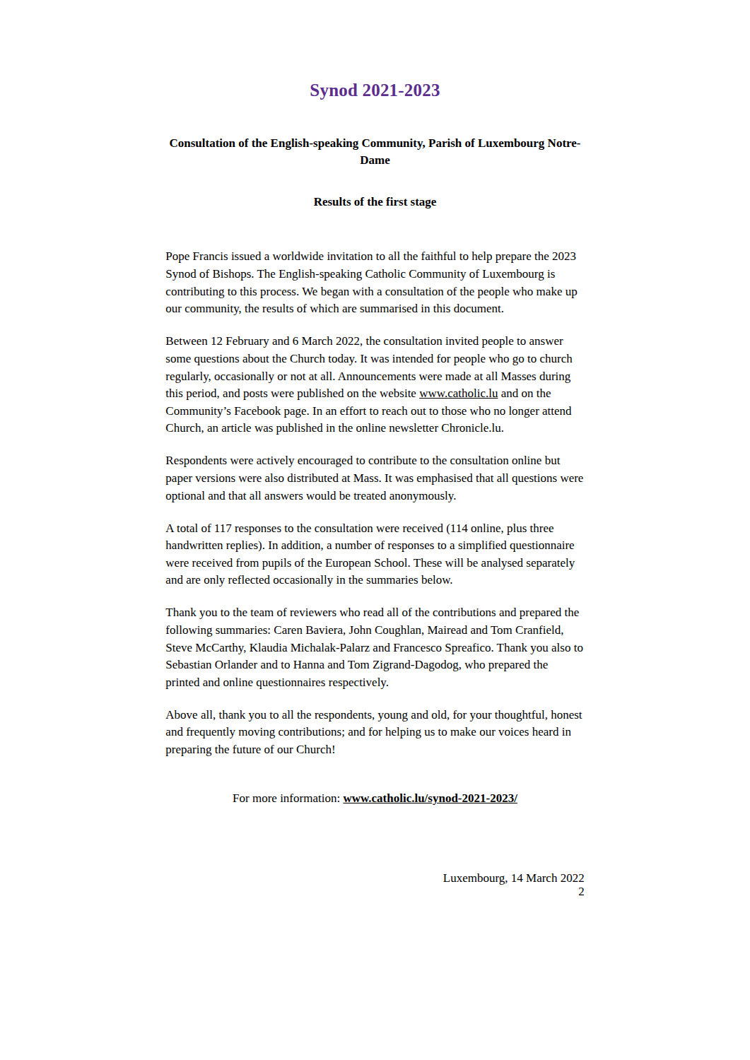Synod 2021-2023
Consultation of the English-speaking Community, Parish of Luxembourg Notre-Dame
Results of the first stage
Pope Francis issued a worldwide invitation to all the faithful to help prepare the 2023 Synod of Bishops. The English-speaking Catholic Community of Luxembourg is contributing to this process. We began with a consultation of the people who make up our community, the results of which are summarised in this document.
Between 12 February and 6 March 2022, the consultation invited people to answer some questions about the Church today. It was intended for people who go to church regularly, occasionally or not at all. Announcements were made at all Masses during this period, and posts were published on the website www.catholic.lu and on the Community’s Facebook page. In an effort to reach out to those who no longer attend Church, an article was published in the online newsletter Chronicle.lu.
Respondents were actively encouraged to contribute to the consultation online but paper versions were also distributed at Mass. It was emphasised that all questions were optional and that all answers would be treated anonymously.
A total of 117 responses to the consultation were received (114 online, plus three handwritten replies). In addition, a number of responses to a simplified questionnaire were received from pupils of the European School. These will be analysed separately and are only reflected occasionally in the summaries below.
Thank you to the team of reviewers who read all of the contributions and prepared the following summaries: Caren Baviera, John Coughlan, Mairead and Tom Cranfield, Steve McCarthy, Klaudia Michalak-Palarz and Francesco Spreafico. Thank you also to Sebastian Orlander and to Hanna and Tom Zigrand-Dagodog, who prepared the printed and online questionnaires respectively.
Above all, thank you to all the respondents, young and old, for your thoughtful, honest and frequently moving contributions; and for helping us to make our voices heard in preparing the future of our Church!
For more information: www.catholic.lu/synod-2021-2023/
Luxembourg, 14 March 2022
2